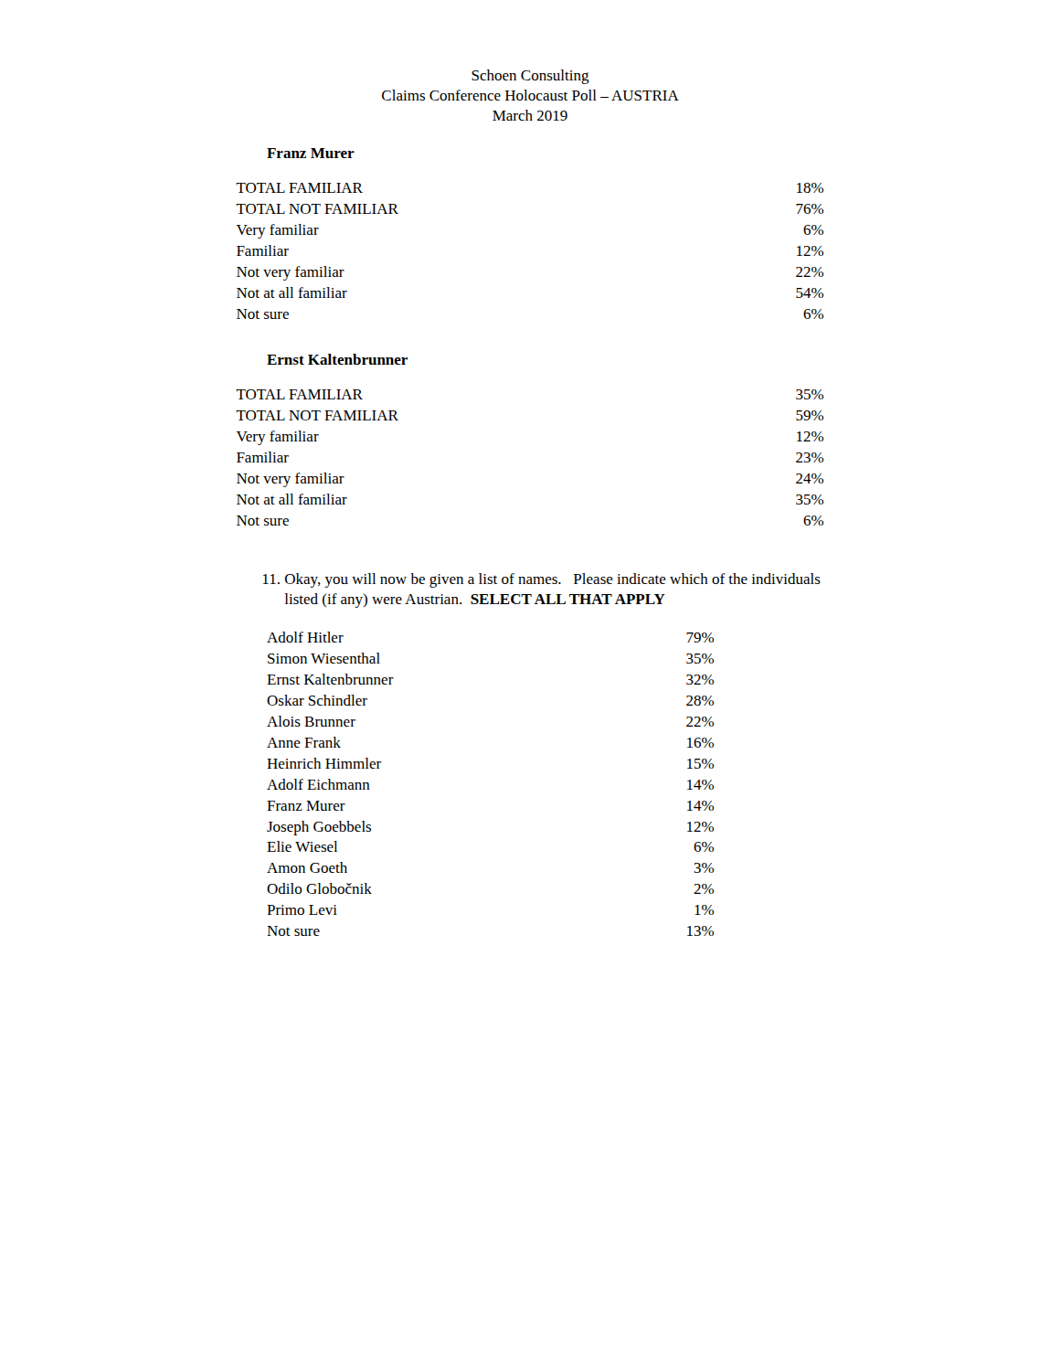Schoen Consulting
Claims Conference Holocaust Poll – AUSTRIA
March 2019
Franz Murer
| Total familiar | 18% |
| Total not familiar | 76% |
| Very familiar | 6% |
| Familiar | 12% |
| Not very familiar | 22% |
| Not at all familiar | 54% |
| Not sure | 6% |
Ernst Kaltenbrunner
| Total familiar | 35% |
| Total not familiar | 59% |
| Very familiar | 12% |
| Familiar | 23% |
| Not very familiar | 24% |
| Not at all familiar | 35% |
| Not sure | 6% |
Okay, you will now be given a list of names. Please indicate which of the individuals listed (if any) were Austrian. SELECT ALL THAT APPLY
| Adolf Hitler | 79% |
| Simon Wiesenthal | 35% |
| Ernst Kaltenbrunner | 32% |
| Oskar Schindler | 28% |
| Alois Brunner | 22% |
| Anne Frank | 16% |
| Heinrich Himmler | 15% |
| Adolf Eichmann | 14% |
| Franz Murer | 14% |
| Joseph Goebbels | 12% |
| Elie Wiesel | 6% |
| Amon Goeth | 3% |
| Odilo Globočnik | 2% |
| Primo Levi | 1% |
| Not sure | 13% |